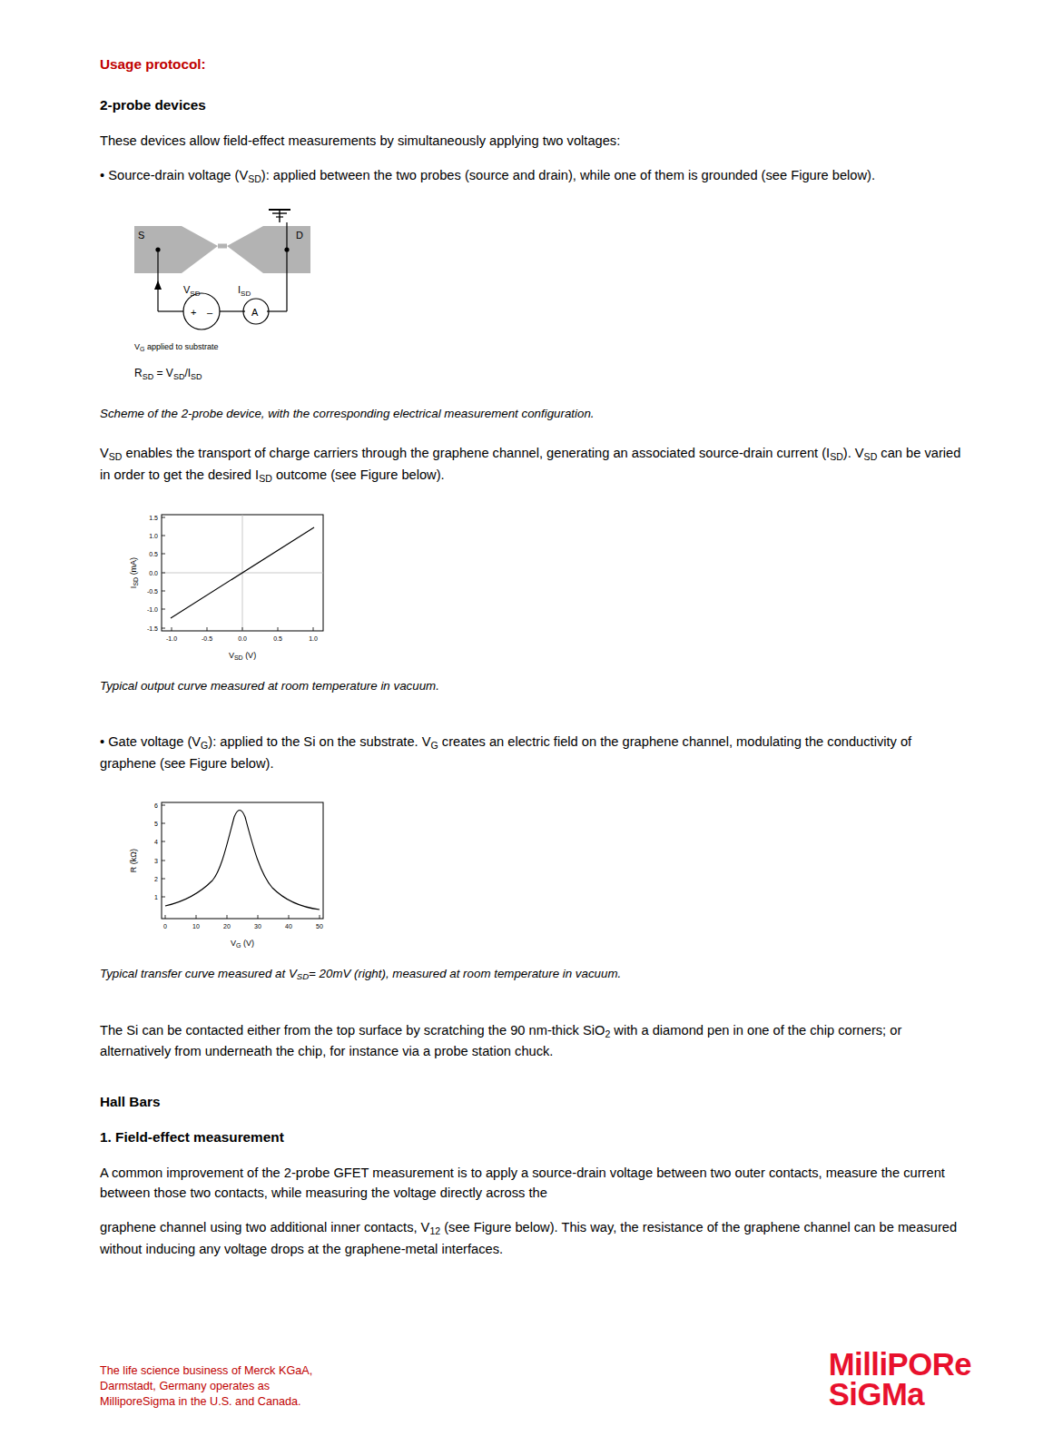Usage protocol:
2-probe devices
These devices allow field-effect measurements by simultaneously applying two voltages:
• Source-drain voltage (VSD): applied between the two probes (source and drain), while one of them is grounded (see Figure below).
S D + – A VSD ISD VG applied to substrate RSD = VSD/ISD
Scheme of the 2-probe device, with the corresponding electrical measurement configuration.
VSD enables the transport of charge carriers through the graphene channel, generating an associated source-drain current (ISD). VSD can be varied in order to get the desired ISD outcome (see Figure below).
1.5 1.0 0.5 0.0 -0.5 -1.0 -1.5 -1.0 -0.5 0.0 0.5 1.0 VSD (V) ISD (mA)
Typical output curve measured at room temperature in vacuum.
• Gate voltage (VG): applied to the Si on the substrate. VG creates an electric field on the graphene channel, modulating the conductivity of graphene (see Figure below).
6 5 4 3 2 1 0 10 20 30 40 50 VG (V) R (kΩ)
Typical transfer curve measured at VSD= 20mV (right), measured at room temperature in vacuum.
The Si can be contacted either from the top surface by scratching the 90 nm-thick SiO2 with a diamond pen in one of the chip corners; or alternatively from underneath the chip, for instance via a probe station chuck.
Hall Bars
1. Field-effect measurement
A common improvement of the 2-probe GFET measurement is to apply a source-drain voltage between two outer contacts, measure the current between those two contacts, while measuring the voltage directly across the
graphene channel using two additional inner contacts, V12 (see Figure below). This way, the resistance of the graphene channel can be measured without inducing any voltage drops at the graphene-metal interfaces.
The life science business of Merck KGaA,
Darmstadt, Germany operates as
MilliporeSigma in the U.S. and Canada.
MilliPORe
SiGMa